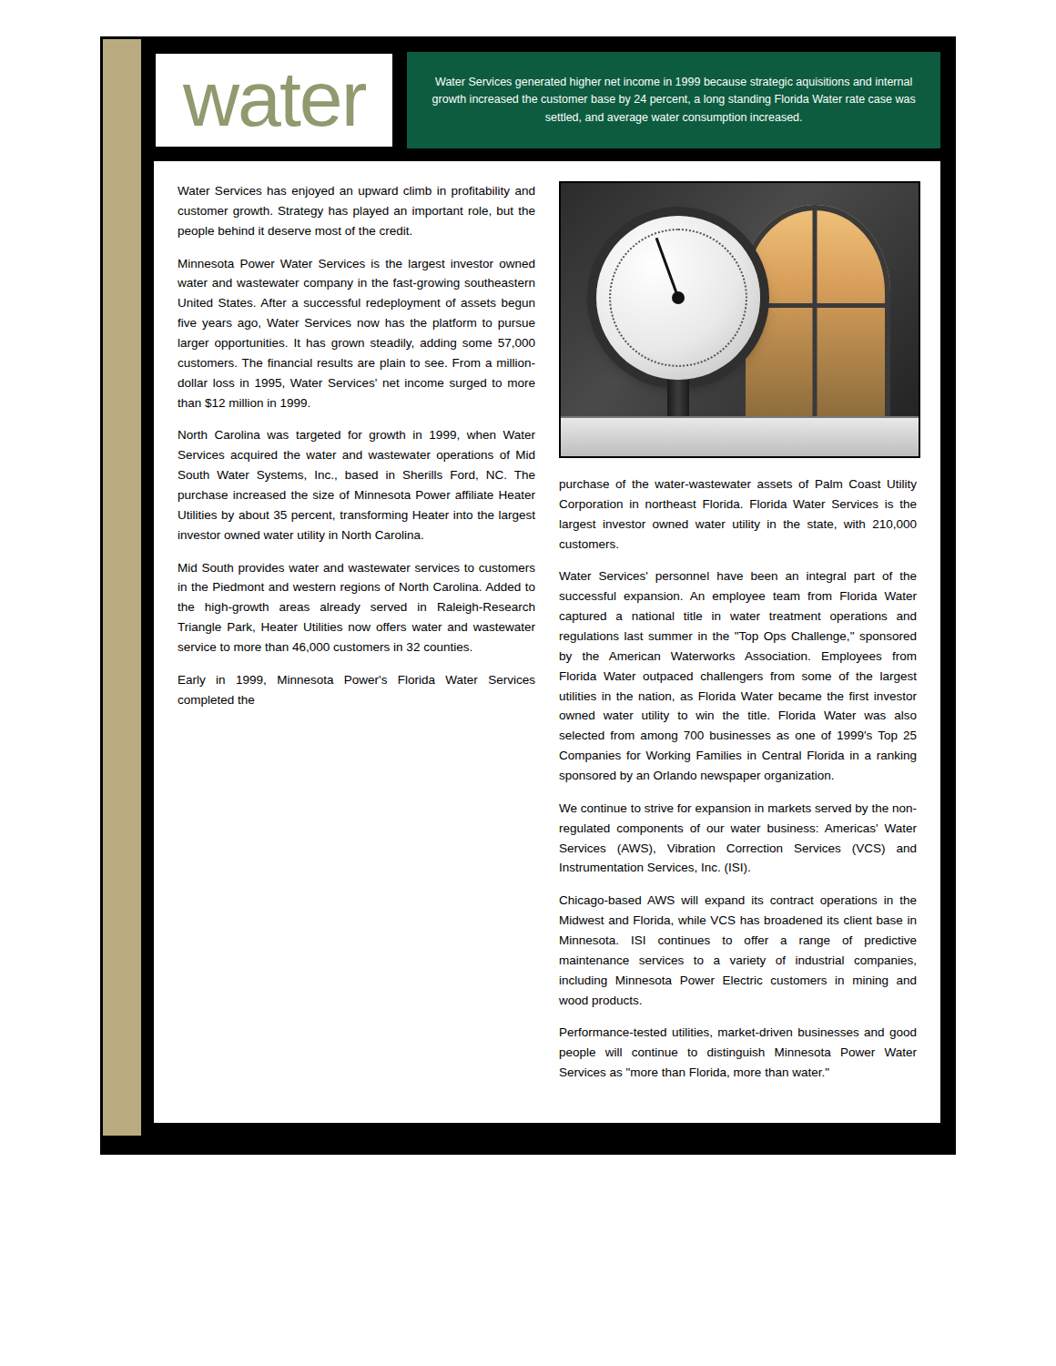water
Water Services generated higher net income in 1999 because strategic aquisitions and internal growth increased the customer base by 24 percent, a long standing Florida Water rate case was settled, and average water consumption increased.
Water Services has enjoyed an upward climb in profitability and customer growth. Strategy has played an important role, but the people behind it deserve most of the credit.
Minnesota Power Water Services is the largest investor owned water and wastewater company in the fast-growing southeastern United States. After a successful redeployment of assets begun five years ago, Water Services now has the platform to pursue larger opportunities. It has grown steadily, adding some 57,000 customers. The financial results are plain to see. From a million-dollar loss in 1995, Water Services' net income surged to more than $12 million in 1999.
North Carolina was targeted for growth in 1999, when Water Services acquired the water and wastewater operations of Mid South Water Systems, Inc., based in Sherills Ford, NC. The purchase increased the size of Minnesota Power affiliate Heater Utilities by about 35 percent, transforming Heater into the largest investor owned water utility in North Carolina.
Mid South provides water and wastewater services to customers in the Piedmont and western regions of North Carolina. Added to the high-growth areas already served in Raleigh-Research Triangle Park, Heater Utilities now offers water and wastewater service to more than 46,000 customers in 32 counties.
Early in 1999, Minnesota Power's Florida Water Services completed the
purchase of the water-wastewater assets of Palm Coast Utility Corporation in northeast Florida. Florida Water Services is the largest investor owned water utility in the state, with 210,000 customers.
Water Services' personnel have been an integral part of the successful expansion. An employee team from Florida Water captured a national title in water treatment operations and regulations last summer in the "Top Ops Challenge," sponsored by the American Waterworks Association. Employees from Florida Water outpaced challengers from some of the largest utilities in the nation, as Florida Water became the first investor owned water utility to win the title. Florida Water was also selected from among 700 businesses as one of 1999's Top 25 Companies for Working Families in Central Florida in a ranking sponsored by an Orlando newspaper organization.
We continue to strive for expansion in markets served by the non-regulated components of our water business: Americas' Water Services (AWS), Vibration Correction Services (VCS) and Instrumentation Services, Inc. (ISI).
Chicago-based AWS will expand its contract operations in the Midwest and Florida, while VCS has broadened its client base in Minnesota. ISI continues to offer a range of predictive maintenance services to a variety of industrial companies, including Minnesota Power Electric customers in mining and wood products.
Performance-tested utilities, market-driven businesses and good people will continue to distinguish Minnesota Power Water Services as "more than Florida, more than water."